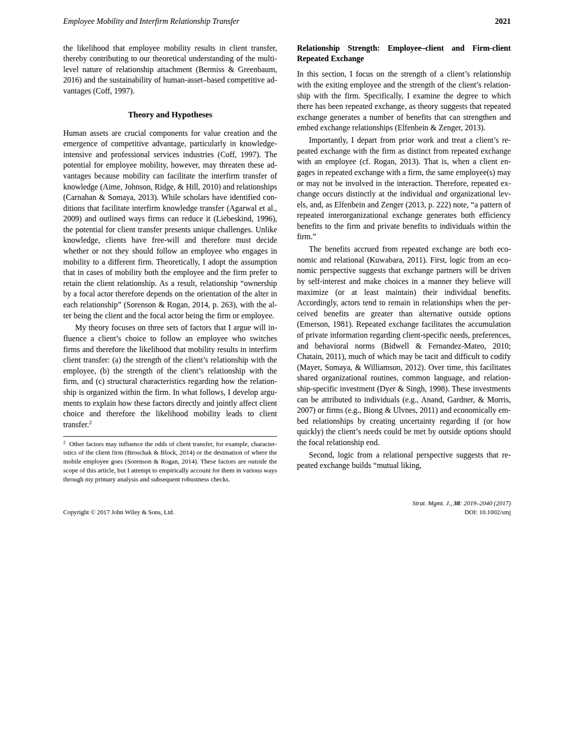Employee Mobility and Interfirm Relationship Transfer 2021
the likelihood that employee mobility results in client transfer, thereby contributing to our theoretical understanding of the multilevel nature of relationship attachment (Bermiss & Greenbaum, 2016) and the sustainability of human-asset–based competitive advantages (Coff, 1997).
Theory and Hypotheses
Human assets are crucial components for value creation and the emergence of competitive advantage, particularly in knowledge-intensive and professional services industries (Coff, 1997). The potential for employee mobility, however, may threaten these advantages because mobility can facilitate the interfirm transfer of knowledge (Aime, Johnson, Ridge, & Hill, 2010) and relationships (Carnahan & Somaya, 2013). While scholars have identified conditions that facilitate interfirm knowledge transfer (Agarwal et al., 2009) and outlined ways firms can reduce it (Liebeskind, 1996), the potential for client transfer presents unique challenges. Unlike knowledge, clients have free-will and therefore must decide whether or not they should follow an employee who engages in mobility to a different firm. Theoretically, I adopt the assumption that in cases of mobility both the employee and the firm prefer to retain the client relationship. As a result, relationship “ownership by a focal actor therefore depends on the orientation of the alter in each relationship” (Sorenson & Rogan, 2014, p. 263), with the alter being the client and the focal actor being the firm or employee.
My theory focuses on three sets of factors that I argue will influence a client’s choice to follow an employee who switches firms and therefore the likelihood that mobility results in interfirm client transfer: (a) the strength of the client’s relationship with the employee, (b) the strength of the client’s relationship with the firm, and (c) structural characteristics regarding how the relationship is organized within the firm. In what follows, I develop arguments to explain how these factors directly and jointly affect client choice and therefore the likelihood mobility leads to client transfer.2
2 Other factors may influence the odds of client transfer, for example, characteristics of the client firm (Broschak & Block, 2014) or the destination of where the mobile employee goes (Sorenson & Rogan, 2014). These factors are outside the scope of this article, but I attempt to empirically account for them in various ways through my primary analysis and subsequent robustness checks.
Relationship Strength: Employee–client and Firm-client Repeated Exchange
In this section, I focus on the strength of a client’s relationship with the exiting employee and the strength of the client’s relationship with the firm. Specifically, I examine the degree to which there has been repeated exchange, as theory suggests that repeated exchange generates a number of benefits that can strengthen and embed exchange relationships (Elfenbein & Zenger, 2013).
Importantly, I depart from prior work and treat a client’s repeated exchange with the firm as distinct from repeated exchange with an employee (cf. Rogan, 2013). That is, when a client engages in repeated exchange with a firm, the same employee(s) may or may not be involved in the interaction. Therefore, repeated exchange occurs distinctly at the individual and organizational levels, and, as Elfenbein and Zenger (2013, p. 222) note, “a pattern of repeated interorganizational exchange generates both efficiency benefits to the firm and private benefits to individuals within the firm.”
The benefits accrued from repeated exchange are both economic and relational (Kuwabara, 2011). First, logic from an economic perspective suggests that exchange partners will be driven by self-interest and make choices in a manner they believe will maximize (or at least maintain) their individual benefits. Accordingly, actors tend to remain in relationships when the perceived benefits are greater than alternative outside options (Emerson, 1981). Repeated exchange facilitates the accumulation of private information regarding client-specific needs, preferences, and behavioral norms (Bidwell & Fernandez-Mateo, 2010; Chatain, 2011), much of which may be tacit and difficult to codify (Mayer, Somaya, & Williamson, 2012). Over time, this facilitates shared organizational routines, common language, and relationship-specific investment (Dyer & Singh, 1998). These investments can be attributed to individuals (e.g., Anand, Gardner, & Morris, 2007) or firms (e.g., Biong & Ulvnes, 2011) and economically embed relationships by creating uncertainty regarding if (or how quickly) the client’s needs could be met by outside options should the focal relationship end.
Second, logic from a relational perspective suggests that repeated exchange builds “mutual liking,
Copyright © 2017 John Wiley & Sons, Ltd.
Strat. Mgmt. J., 38: 2019–2040 (2017)
DOI: 10.1002/smj